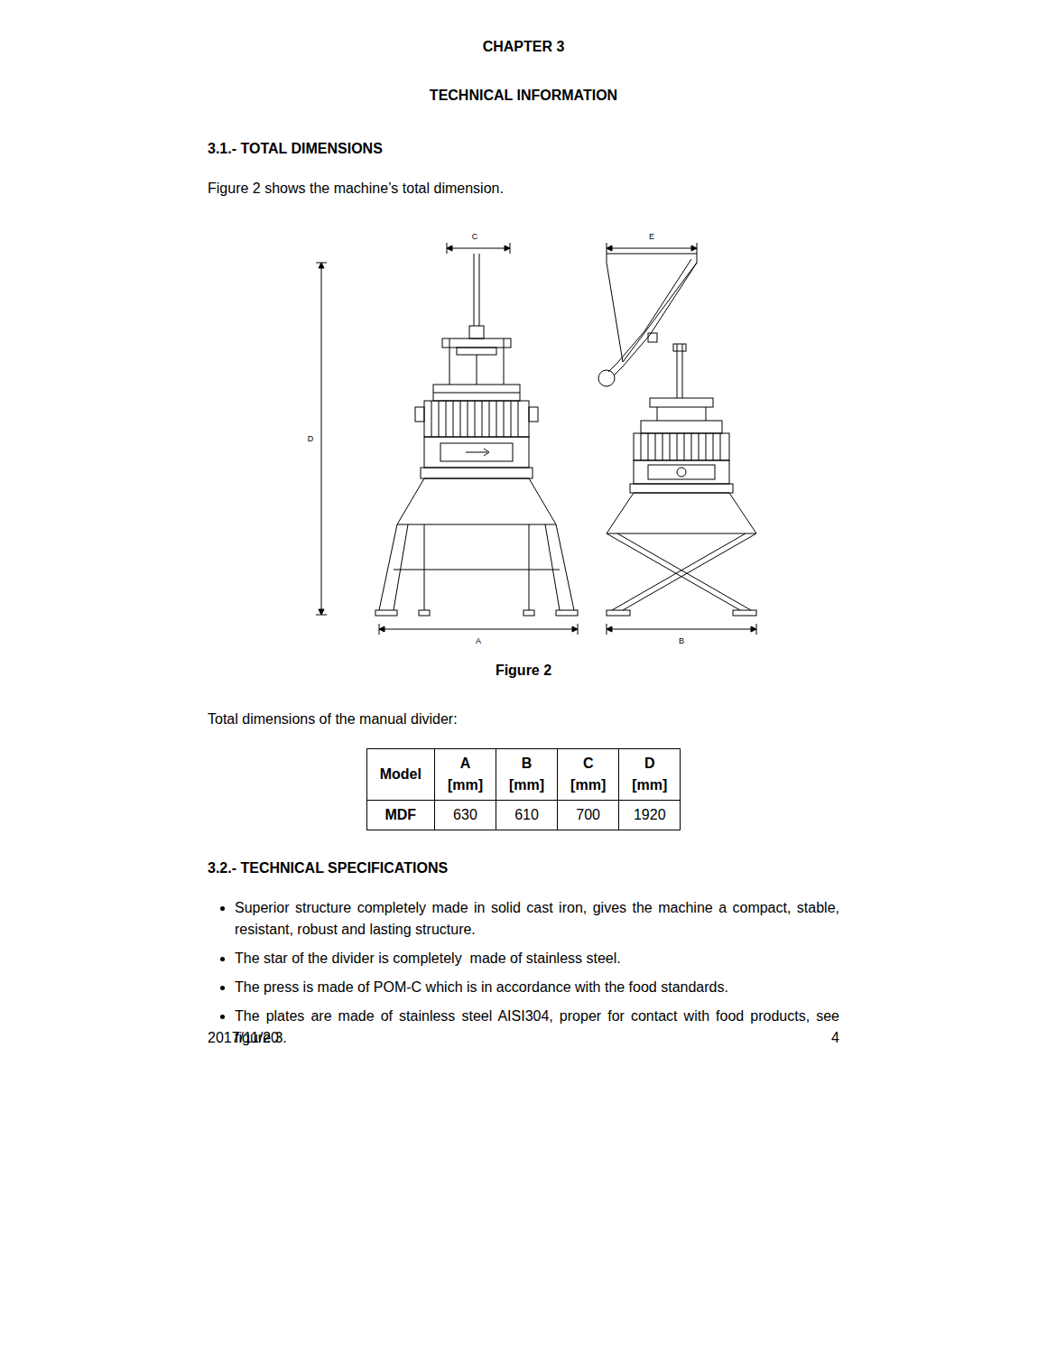CHAPTER 3
TECHNICAL INFORMATION
3.1.- TOTAL DIMENSIONS
Figure 2 shows the machine’s total dimension.
C D A E B
Figure 2
Total dimensions of the manual divider:
| Model | A [mm] | B [mm] | C [mm] | D [mm] |
| --- | --- | --- | --- | --- |
| MDF | 630 | 610 | 700 | 1920 |
3.2.- TECHNICAL SPECIFICATIONS
Superior structure completely made in solid cast iron, gives the machine a compact, stable, resistant, robust and lasting structure.
The star of the divider is completely made of stainless steel.
The press is made of POM-C which is in accordance with the food standards.
The plates are made of stainless steel AISI304, proper for contact with food products, see figure 3.
2017/11/20 4